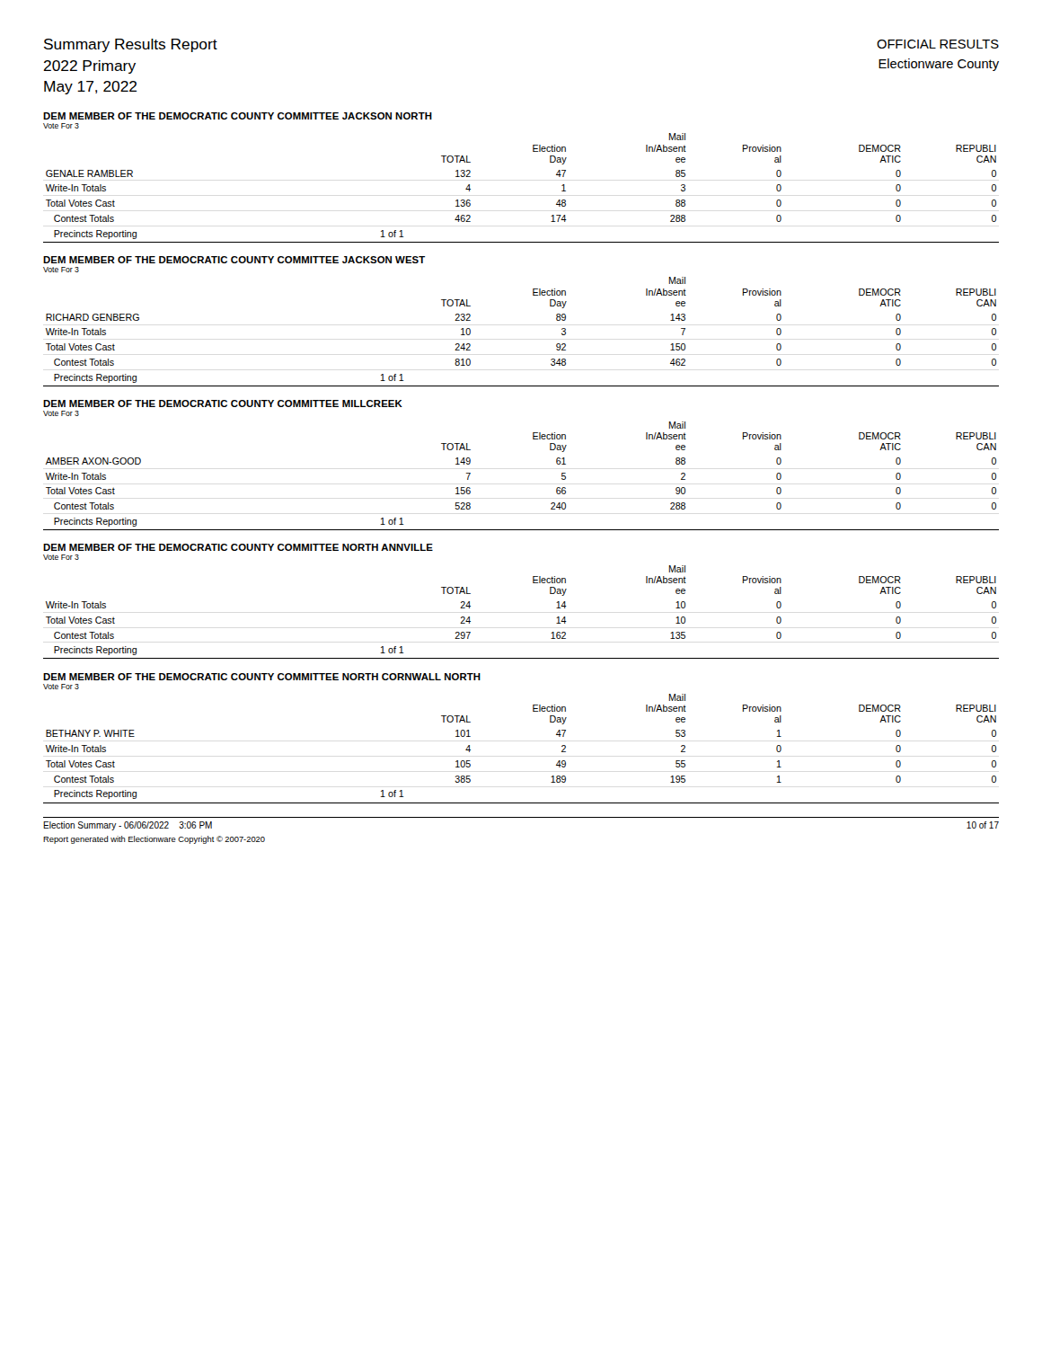Summary Results Report
2022 Primary
May 17, 2022
OFFICIAL RESULTS
Electionware County
DEM MEMBER OF THE DEMOCRATIC COUNTY COMMITTEE JACKSON NORTH
Vote For 3
| | TOTAL | Election Day | Mail In/Absent ee | Provision al | DEMOCR ATIC | REPUBLI CAN |
| --- | --- | --- | --- | --- | --- | --- |
| GENALE RAMBLER | 132 | 47 | 85 | 0 | 0 | 0 |
| Write-In Totals | 4 | 1 | 3 | 0 | 0 | 0 |
| Total Votes Cast | 136 | 48 | 88 | 0 | 0 | 0 |
| Contest Totals | 462 | 174 | 288 | 0 | 0 | 0 |
| Precincts Reporting | 1 of 1 | | | | | |
DEM MEMBER OF THE DEMOCRATIC COUNTY COMMITTEE JACKSON WEST
Vote For 3
| | TOTAL | Election Day | Mail In/Absent ee | Provision al | DEMOCR ATIC | REPUBLI CAN |
| --- | --- | --- | --- | --- | --- | --- |
| RICHARD GENBERG | 232 | 89 | 143 | 0 | 0 | 0 |
| Write-In Totals | 10 | 3 | 7 | 0 | 0 | 0 |
| Total Votes Cast | 242 | 92 | 150 | 0 | 0 | 0 |
| Contest Totals | 810 | 348 | 462 | 0 | 0 | 0 |
| Precincts Reporting | 1 of 1 | | | | | |
DEM MEMBER OF THE DEMOCRATIC COUNTY COMMITTEE MILLCREEK
Vote For 3
| | TOTAL | Election Day | Mail In/Absent ee | Provision al | DEMOCR ATIC | REPUBLI CAN |
| --- | --- | --- | --- | --- | --- | --- |
| AMBER AXON-GOOD | 149 | 61 | 88 | 0 | 0 | 0 |
| Write-In Totals | 7 | 5 | 2 | 0 | 0 | 0 |
| Total Votes Cast | 156 | 66 | 90 | 0 | 0 | 0 |
| Contest Totals | 528 | 240 | 288 | 0 | 0 | 0 |
| Precincts Reporting | 1 of 1 | | | | | |
DEM MEMBER OF THE DEMOCRATIC COUNTY COMMITTEE NORTH ANNVILLE
Vote For 3
| | TOTAL | Election Day | Mail In/Absent ee | Provision al | DEMOCR ATIC | REPUBLI CAN |
| --- | --- | --- | --- | --- | --- | --- |
| Write-In Totals | 24 | 14 | 10 | 0 | 0 | 0 |
| Total Votes Cast | 24 | 14 | 10 | 0 | 0 | 0 |
| Contest Totals | 297 | 162 | 135 | 0 | 0 | 0 |
| Precincts Reporting | 1 of 1 | | | | | |
DEM MEMBER OF THE DEMOCRATIC COUNTY COMMITTEE NORTH CORNWALL NORTH
Vote For 3
| | TOTAL | Election Day | Mail In/Absent ee | Provision al | DEMOCR ATIC | REPUBLI CAN |
| --- | --- | --- | --- | --- | --- | --- |
| BETHANY P. WHITE | 101 | 47 | 53 | 1 | 0 | 0 |
| Write-In Totals | 4 | 2 | 2 | 0 | 0 | 0 |
| Total Votes Cast | 105 | 49 | 55 | 1 | 0 | 0 |
| Contest Totals | 385 | 189 | 195 | 1 | 0 | 0 |
| Precincts Reporting | 1 of 1 | | | | | |
Election Summary - 06/06/2022 3:06 PM
10 of 17
Report generated with Electionware Copyright © 2007-2020